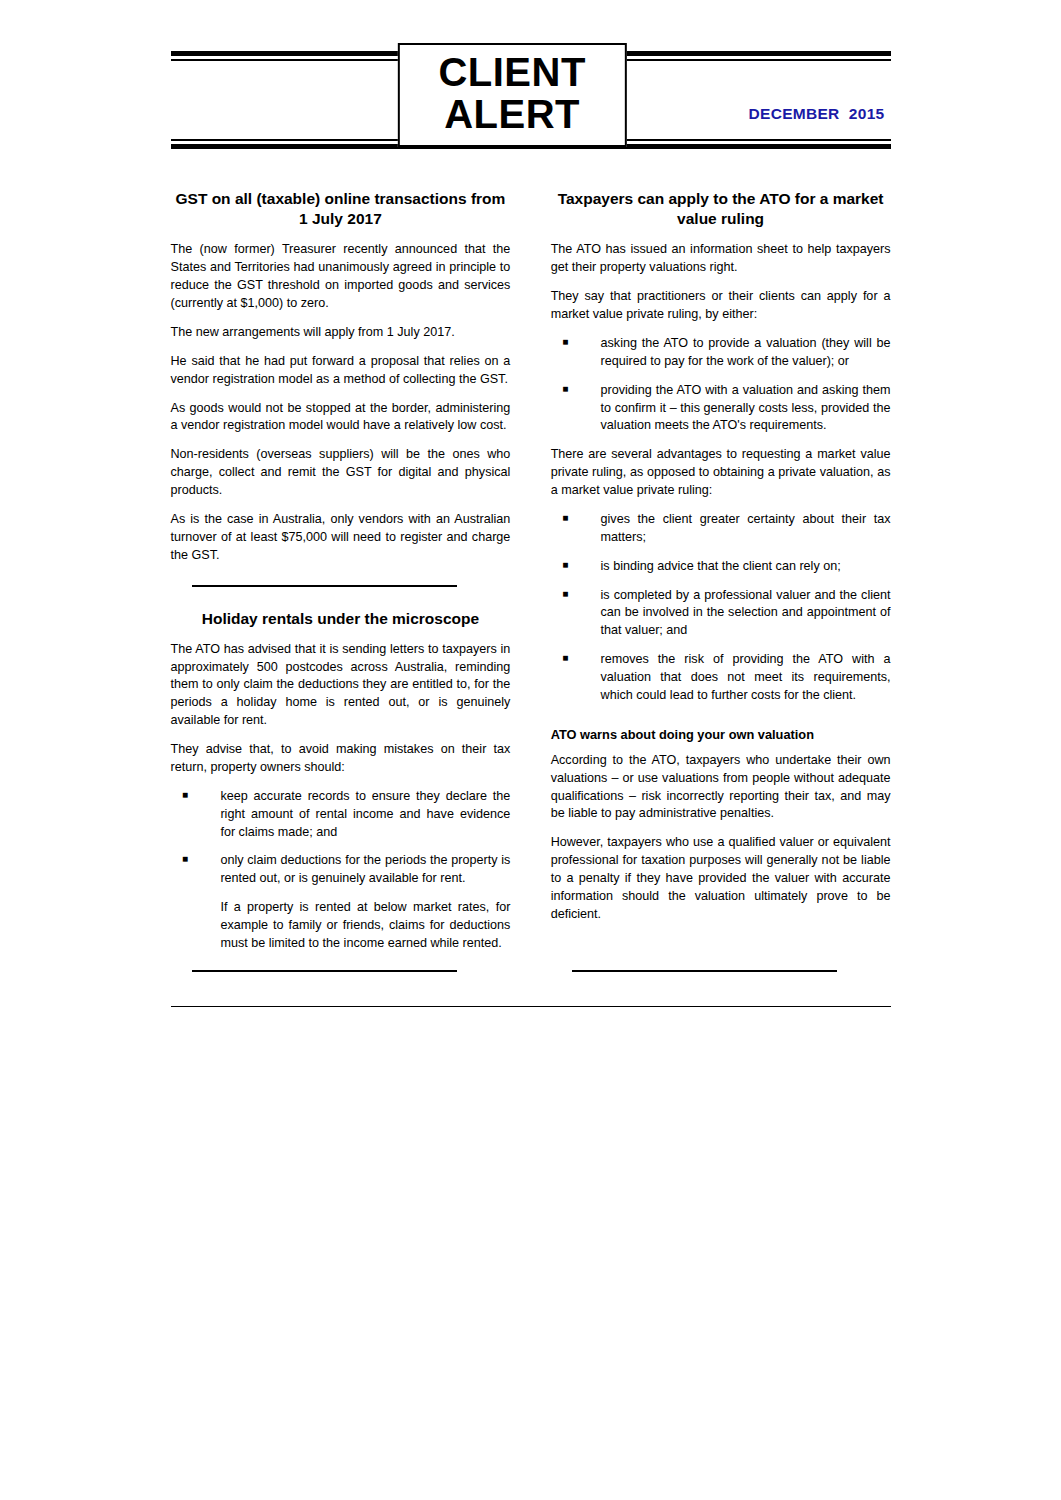CLIENT
ALERT
DECEMBER 2015
GST on all (taxable) online transactions from 1 July 2017
The (now former) Treasurer recently announced that the States and Territories had unanimously agreed in principle to reduce the GST threshold on imported goods and services (currently at $1,000) to zero.
The new arrangements will apply from 1 July 2017.
He said that he had put forward a proposal that relies on a vendor registration model as a method of collecting the GST.
As goods would not be stopped at the border, administering a vendor registration model would have a relatively low cost.
Non-residents (overseas suppliers) will be the ones who charge, collect and remit the GST for digital and physical products.
As is the case in Australia, only vendors with an Australian turnover of at least $75,000 will need to register and charge the GST.
Holiday rentals under the microscope
The ATO has advised that it is sending letters to taxpayers in approximately 500 postcodes across Australia, reminding them to only claim the deductions they are entitled to, for the periods a holiday home is rented out, or is genuinely available for rent.
They advise that, to avoid making mistakes on their tax return, property owners should:
keep accurate records to ensure they declare the right amount of rental income and have evidence for claims made; and
only claim deductions for the periods the property is rented out, or is genuinely available for rent.
If a property is rented at below market rates, for example to family or friends, claims for deductions must be limited to the income earned while rented.
Taxpayers can apply to the ATO for a market value ruling
The ATO has issued an information sheet to help taxpayers get their property valuations right.
They say that practitioners or their clients can apply for a market value private ruling, by either:
asking the ATO to provide a valuation (they will be required to pay for the work of the valuer); or
providing the ATO with a valuation and asking them to confirm it – this generally costs less, provided the valuation meets the ATO's requirements.
There are several advantages to requesting a market value private ruling, as opposed to obtaining a private valuation, as a market value private ruling:
gives the client greater certainty about their tax matters;
is binding advice that the client can rely on;
is completed by a professional valuer and the client can be involved in the selection and appointment of that valuer; and
removes the risk of providing the ATO with a valuation that does not meet its requirements, which could lead to further costs for the client.
ATO warns about doing your own valuation
According to the ATO, taxpayers who undertake their own valuations – or use valuations from people without adequate qualifications – risk incorrectly reporting their tax, and may be liable to pay administrative penalties.
However, taxpayers who use a qualified valuer or equivalent professional for taxation purposes will generally not be liable to a penalty if they have provided the valuer with accurate information should the valuation ultimately prove to be deficient.